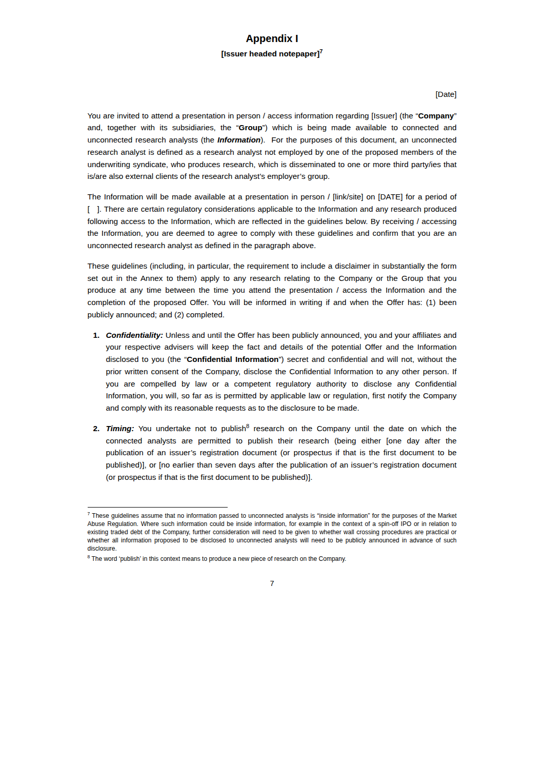Appendix I
[Issuer headed notepaper]7
[Date]
You are invited to attend a presentation in person / access information regarding [Issuer] (the “Company” and, together with its subsidiaries, the “Group”) which is being made available to connected and unconnected research analysts (the Information). For the purposes of this document, an unconnected research analyst is defined as a research analyst not employed by one of the proposed members of the underwriting syndicate, who produces research, which is disseminated to one or more third party/ies that is/are also external clients of the research analyst’s employer’s group.
The Information will be made available at a presentation in person / [link/site] on [DATE] for a period of [ ]. There are certain regulatory considerations applicable to the Information and any research produced following access to the Information, which are reflected in the guidelines below. By receiving / accessing the Information, you are deemed to agree to comply with these guidelines and confirm that you are an unconnected research analyst as defined in the paragraph above.
These guidelines (including, in particular, the requirement to include a disclaimer in substantially the form set out in the Annex to them) apply to any research relating to the Company or the Group that you produce at any time between the time you attend the presentation / access the Information and the completion of the proposed Offer. You will be informed in writing if and when the Offer has: (1) been publicly announced; and (2) completed.
Confidentiality: Unless and until the Offer has been publicly announced, you and your affiliates and your respective advisers will keep the fact and details of the potential Offer and the Information disclosed to you (the “Confidential Information”) secret and confidential and will not, without the prior written consent of the Company, disclose the Confidential Information to any other person. If you are compelled by law or a competent regulatory authority to disclose any Confidential Information, you will, so far as is permitted by applicable law or regulation, first notify the Company and comply with its reasonable requests as to the disclosure to be made.
Timing: You undertake not to publish8 research on the Company until the date on which the connected analysts are permitted to publish their research (being either [one day after the publication of an issuer’s registration document (or prospectus if that is the first document to be published)], or [no earlier than seven days after the publication of an issuer’s registration document (or prospectus if that is the first document to be published)].
7 These guidelines assume that no information passed to unconnected analysts is “inside information” for the purposes of the Market Abuse Regulation. Where such information could be inside information, for example in the context of a spin-off IPO or in relation to existing traded debt of the Company, further consideration will need to be given to whether wall crossing procedures are practical or whether all information proposed to be disclosed to unconnected analysts will need to be publicly announced in advance of such disclosure.
8 The word ‘publish’ in this context means to produce a new piece of research on the Company.
7